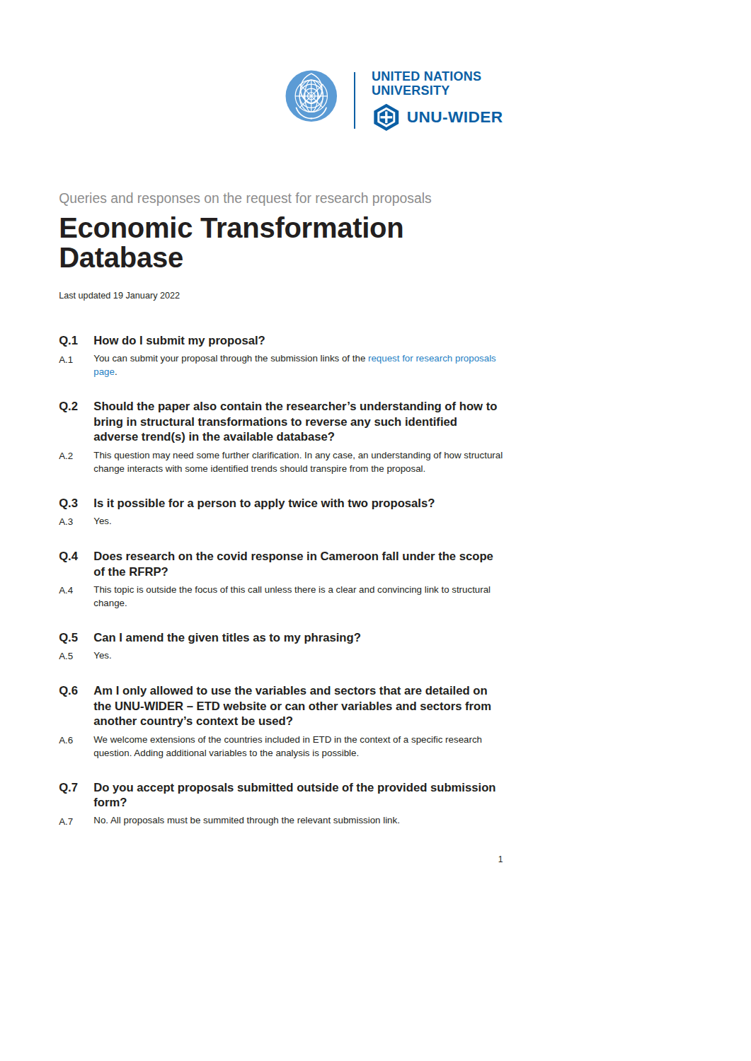United Nations
University
UNU-WIDER
Queries and responses on the request for research proposals
Economic Transformation Database
Last updated 19 January 2022
Q.1
How do I submit my proposal?
A.1
You can submit your proposal through the submission links of the request for research proposals page.
Q.2
Should the paper also contain the researcher’s understanding of how to bring in structural transformations to reverse any such identified adverse trend(s) in the available database?
A.2
This question may need some further clarification. In any case, an understanding of how structural change interacts with some identified trends should transpire from the proposal.
Q.3
Is it possible for a person to apply twice with two proposals?
A.3
Yes.
Q.4
Does research on the covid response in Cameroon fall under the scope of the RFRP?
A.4
This topic is outside the focus of this call unless there is a clear and convincing link to structural change.
Q.5
Can I amend the given titles as to my phrasing?
A.5
Yes.
Q.6
Am I only allowed to use the variables and sectors that are detailed on the UNU-WIDER – ETD website or can other variables and sectors from another country’s context be used?
A.6
We welcome extensions of the countries included in ETD in the context of a specific research question. Adding additional variables to the analysis is possible.
Q.7
Do you accept proposals submitted outside of the provided submission form?
A.7
No. All proposals must be summited through the relevant submission link.
1